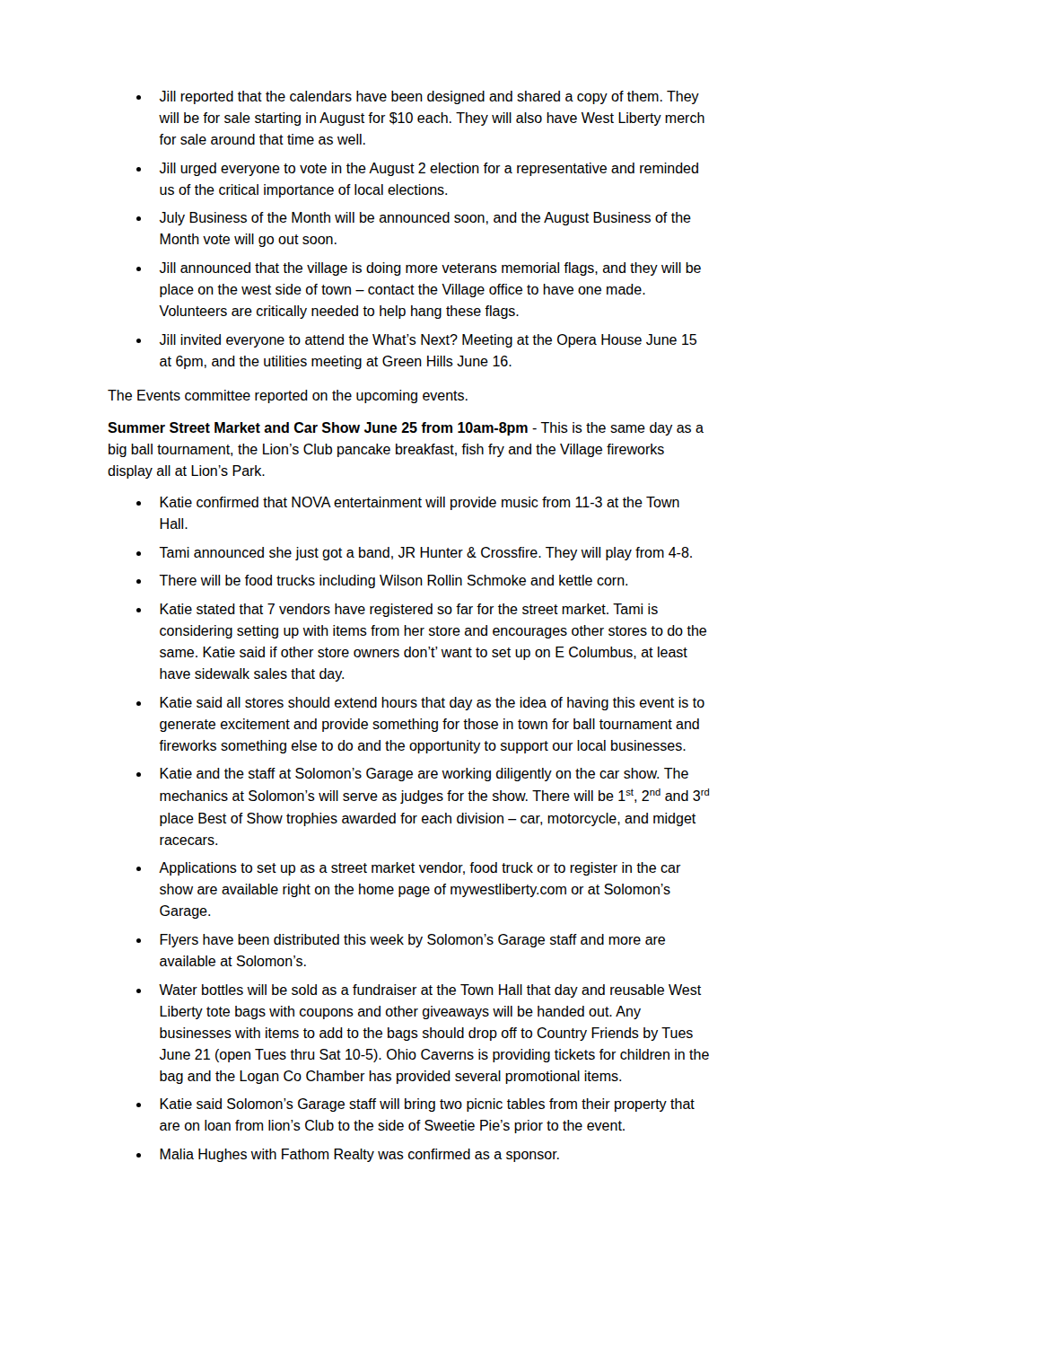Jill reported that the calendars have been designed and shared a copy of them. They will be for sale starting in August for $10 each. They will also have West Liberty merch for sale around that time as well.
Jill urged everyone to vote in the August 2 election for a representative and reminded us of the critical importance of local elections.
July Business of the Month will be announced soon, and the August Business of the Month vote will go out soon.
Jill announced that the village is doing more veterans memorial flags, and they will be place on the west side of town – contact the Village office to have one made. Volunteers are critically needed to help hang these flags.
Jill invited everyone to attend the What’s Next? Meeting at the Opera House June 15 at 6pm, and the utilities meeting at Green Hills June 16.
The Events committee reported on the upcoming events.
Summer Street Market and Car Show June 25 from 10am-8pm - This is the same day as a big ball tournament, the Lion’s Club pancake breakfast, fish fry and the Village fireworks display all at Lion’s Park.
Katie confirmed that NOVA entertainment will provide music from 11-3 at the Town Hall.
Tami announced she just got a band, JR Hunter & Crossfire. They will play from 4-8.
There will be food trucks including Wilson Rollin Schmoke and kettle corn.
Katie stated that 7 vendors have registered so far for the street market. Tami is considering setting up with items from her store and encourages other stores to do the same. Katie said if other store owners don’t’ want to set up on E Columbus, at least have sidewalk sales that day.
Katie said all stores should extend hours that day as the idea of having this event is to generate excitement and provide something for those in town for ball tournament and fireworks something else to do and the opportunity to support our local businesses.
Katie and the staff at Solomon’s Garage are working diligently on the car show. The mechanics at Solomon’s will serve as judges for the show. There will be 1st, 2nd and 3rd place Best of Show trophies awarded for each division – car, motorcycle, and midget racecars.
Applications to set up as a street market vendor, food truck or to register in the car show are available right on the home page of mywestliberty.com or at Solomon’s Garage.
Flyers have been distributed this week by Solomon’s Garage staff and more are available at Solomon’s.
Water bottles will be sold as a fundraiser at the Town Hall that day and reusable West Liberty tote bags with coupons and other giveaways will be handed out. Any businesses with items to add to the bags should drop off to Country Friends by Tues June 21 (open Tues thru Sat 10-5). Ohio Caverns is providing tickets for children in the bag and the Logan Co Chamber has provided several promotional items.
Katie said Solomon’s Garage staff will bring two picnic tables from their property that are on loan from lion’s Club to the side of Sweetie Pie’s prior to the event.
Malia Hughes with Fathom Realty was confirmed as a sponsor.